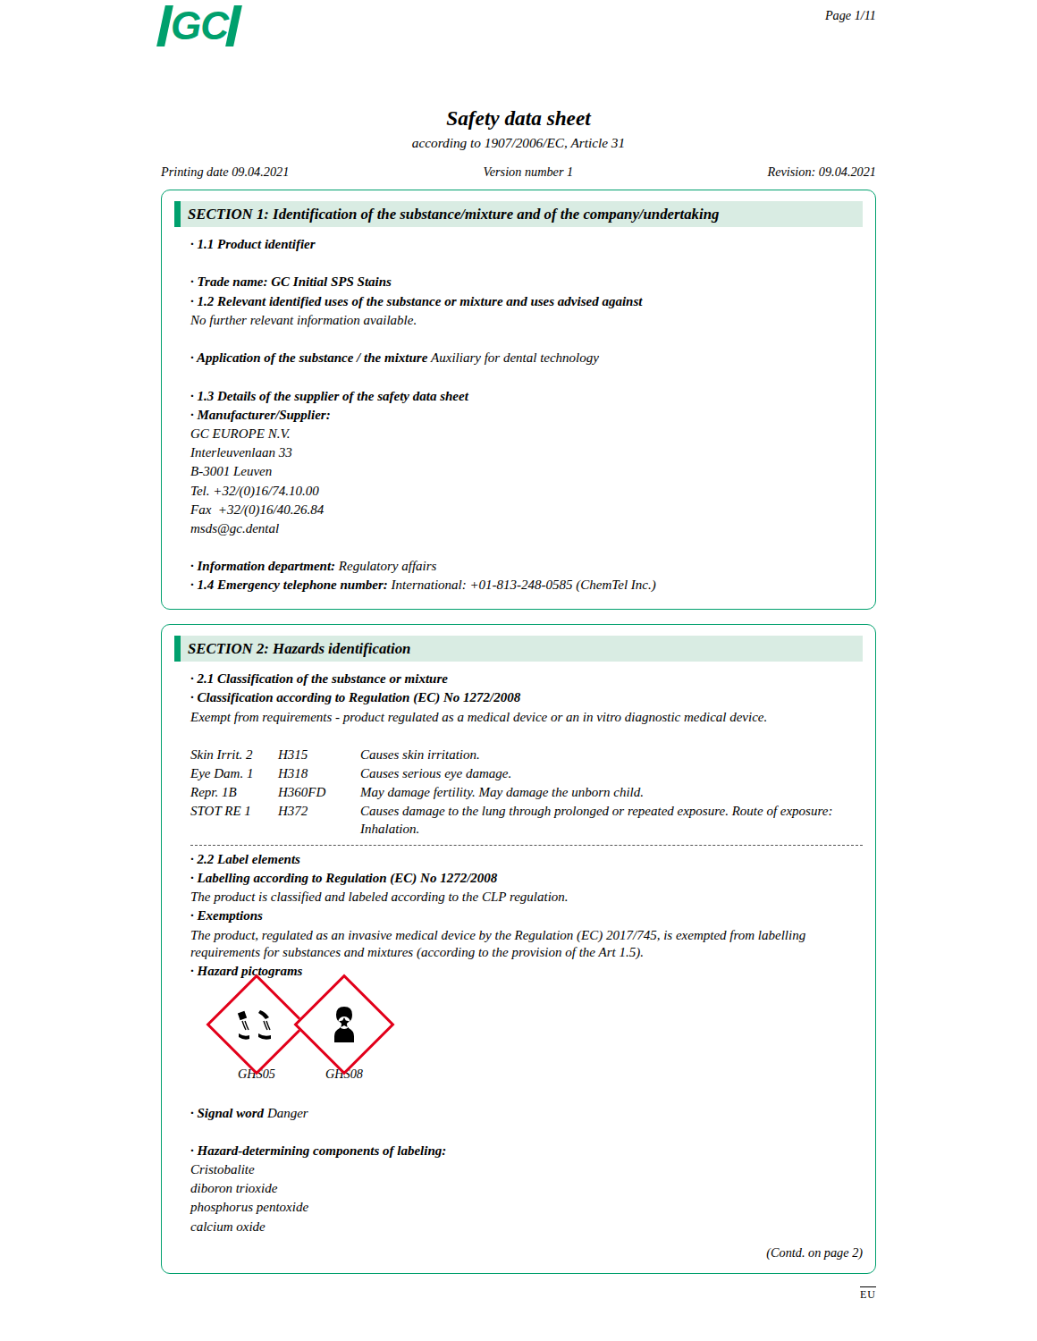GC
Page 1/11
Safety data sheet
according to 1907/2006/EC, Article 31
Printing date 09.04.2021
Version number 1
Revision: 09.04.2021
SECTION 1: Identification of the substance/mixture and of the company/undertaking
· 1.1 Product identifier
· Trade name: GC Initial SPS Stains
· 1.2 Relevant identified uses of the substance or mixture and uses advised against
No further relevant information available.
· Application of the substance / the mixture Auxiliary for dental technology
· 1.3 Details of the supplier of the safety data sheet
· Manufacturer/Supplier:
GC EUROPE N.V.
Interleuvenlaan 33
B-3001 Leuven
Tel. +32/(0)16/74.10.00
Fax +32/(0)16/40.26.84
msds@gc.dental
· Information department: Regulatory affairs
· 1.4 Emergency telephone number: International: +01-813-248-0585 (ChemTel Inc.)
SECTION 2: Hazards identification
· 2.1 Classification of the substance or mixture
· Classification according to Regulation (EC) No 1272/2008
Exempt from requirements - product regulated as a medical device or an in vitro diagnostic medical device.
Skin Irrit. 2
H315
Causes skin irritation.
Eye Dam. 1
H318
Causes serious eye damage.
Repr. 1B
H360FD
May damage fertility. May damage the unborn child.
STOT RE 1
H372
Causes damage to the lung through prolonged or repeated exposure. Route of exposure:
Inhalation.
· 2.2 Label elements
· Labelling according to Regulation (EC) No 1272/2008
The product is classified and labeled according to the CLP regulation.
· Exemptions
The product, regulated as an invasive medical device by the Regulation (EC) 2017/745, is exempted from labelling requirements for substances and mixtures (according to the provision of the Art 1.5).
· Hazard pictograms
GHS05
GHS08
· Signal word Danger
· Hazard-determining components of labeling:
Cristobalite
diboron trioxide
phosphorus pentoxide
calcium oxide
(Contd. on page 2)
EU